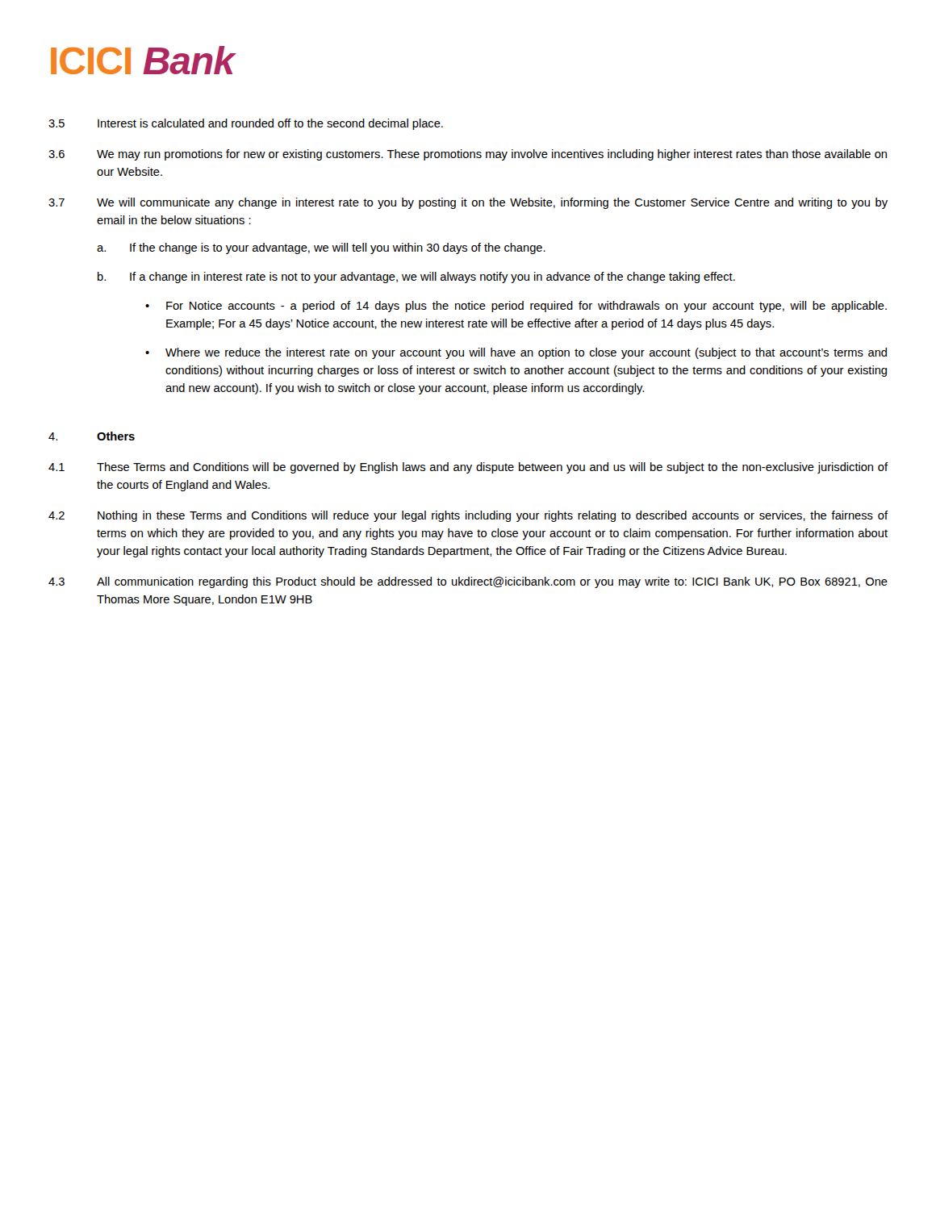ICICI Bank
3.5
Interest is calculated and rounded off to the second decimal place.
3.6
We may run promotions for new or existing customers. These promotions may involve incentives including higher interest rates than those available on our Website.
3.7
We will communicate any change in interest rate to you by posting it on the Website, informing the Customer Service Centre and writing to you by email in the below situations :
a. If the change is to your advantage, we will tell you within 30 days of the change.
b. If a change in interest rate is not to your advantage, we will always notify you in advance of the change taking effect.
• For Notice accounts - a period of 14 days plus the notice period required for withdrawals on your account type, will be applicable. Example; For a 45 days’ Notice account, the new interest rate will be effective after a period of 14 days plus 45 days.
• Where we reduce the interest rate on your account you will have an option to close your account (subject to that account’s terms and conditions) without incurring charges or loss of interest or switch to another account (subject to the terms and conditions of your existing and new account). If you wish to switch or close your account, please inform us accordingly.
4.
Others
4.1
These Terms and Conditions will be governed by English laws and any dispute between you and us will be subject to the non-exclusive jurisdiction of the courts of England and Wales.
4.2
Nothing in these Terms and Conditions will reduce your legal rights including your rights relating to described accounts or services, the fairness of terms on which they are provided to you, and any rights you may have to close your account or to claim compensation. For further information about your legal rights contact your local authority Trading Standards Department, the Office of Fair Trading or the Citizens Advice Bureau.
4.3
All communication regarding this Product should be addressed to ukdirect@icicibank.com or you may write to: ICICI Bank UK, PO Box 68921, One Thomas More Square, London E1W 9HB